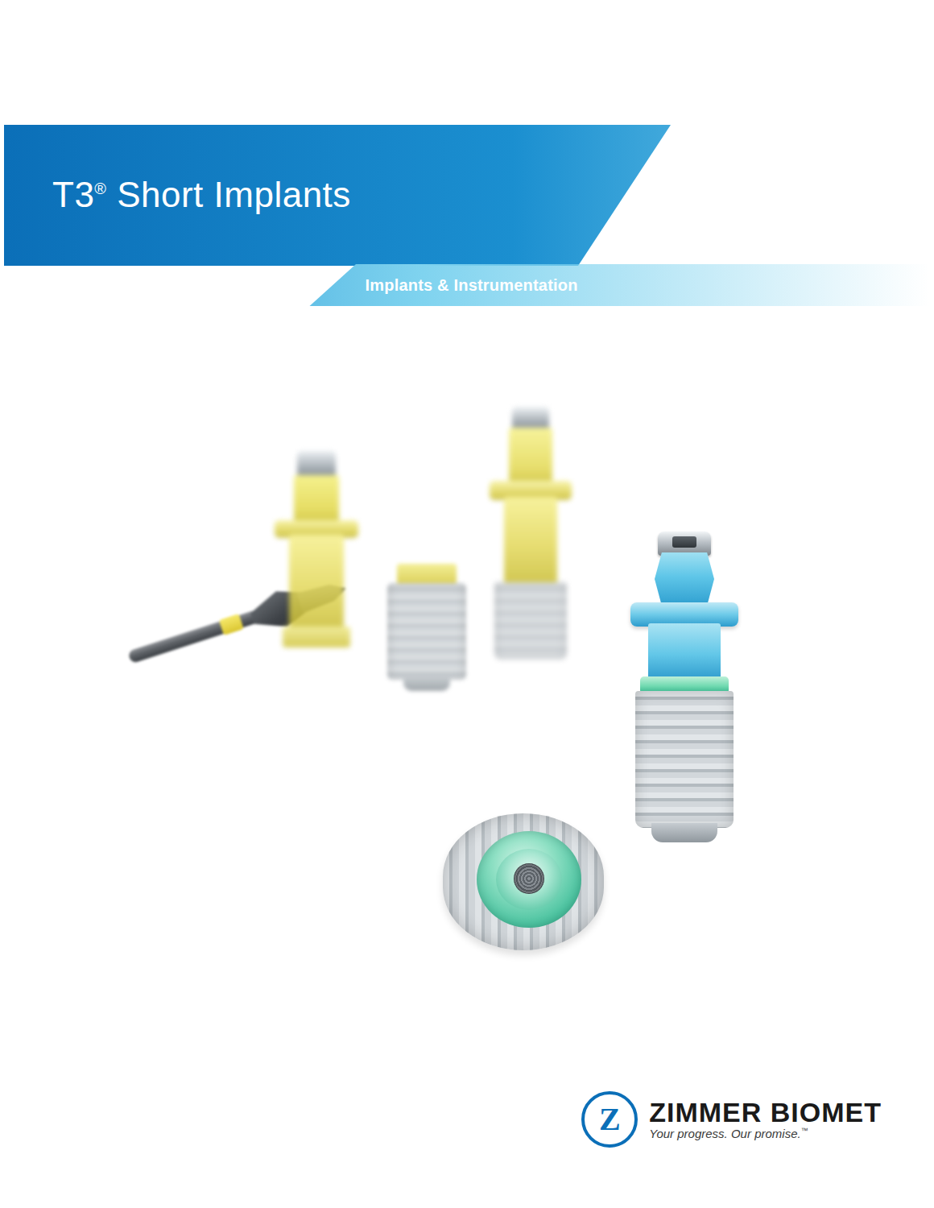T3® Short Implants
Implants & Instrumentation
ZIMMER BIOMET
Your progress. Our promise.™